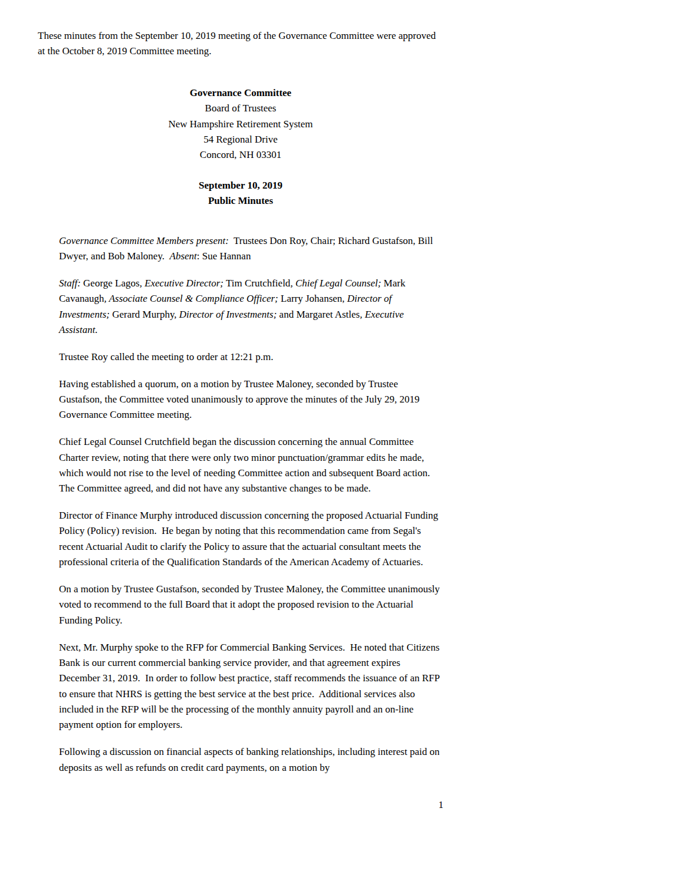These minutes from the September 10, 2019 meeting of the Governance Committee were approved at the October 8, 2019 Committee meeting.
Governance Committee
Board of Trustees
New Hampshire Retirement System
54 Regional Drive
Concord, NH 03301
September 10, 2019
Public Minutes
Governance Committee Members present: Trustees Don Roy, Chair; Richard Gustafson, Bill Dwyer, and Bob Maloney. Absent: Sue Hannan
Staff: George Lagos, Executive Director; Tim Crutchfield, Chief Legal Counsel; Mark Cavanaugh, Associate Counsel & Compliance Officer; Larry Johansen, Director of Investments; Gerard Murphy, Director of Investments; and Margaret Astles, Executive Assistant.
Trustee Roy called the meeting to order at 12:21 p.m.
Having established a quorum, on a motion by Trustee Maloney, seconded by Trustee Gustafson, the Committee voted unanimously to approve the minutes of the July 29, 2019 Governance Committee meeting.
Chief Legal Counsel Crutchfield began the discussion concerning the annual Committee Charter review, noting that there were only two minor punctuation/grammar edits he made, which would not rise to the level of needing Committee action and subsequent Board action. The Committee agreed, and did not have any substantive changes to be made.
Director of Finance Murphy introduced discussion concerning the proposed Actuarial Funding Policy (Policy) revision. He began by noting that this recommendation came from Segal's recent Actuarial Audit to clarify the Policy to assure that the actuarial consultant meets the professional criteria of the Qualification Standards of the American Academy of Actuaries.
On a motion by Trustee Gustafson, seconded by Trustee Maloney, the Committee unanimously voted to recommend to the full Board that it adopt the proposed revision to the Actuarial Funding Policy.
Next, Mr. Murphy spoke to the RFP for Commercial Banking Services. He noted that Citizens Bank is our current commercial banking service provider, and that agreement expires December 31, 2019. In order to follow best practice, staff recommends the issuance of an RFP to ensure that NHRS is getting the best service at the best price. Additional services also included in the RFP will be the processing of the monthly annuity payroll and an on-line payment option for employers.
Following a discussion on financial aspects of banking relationships, including interest paid on deposits as well as refunds on credit card payments, on a motion by
1